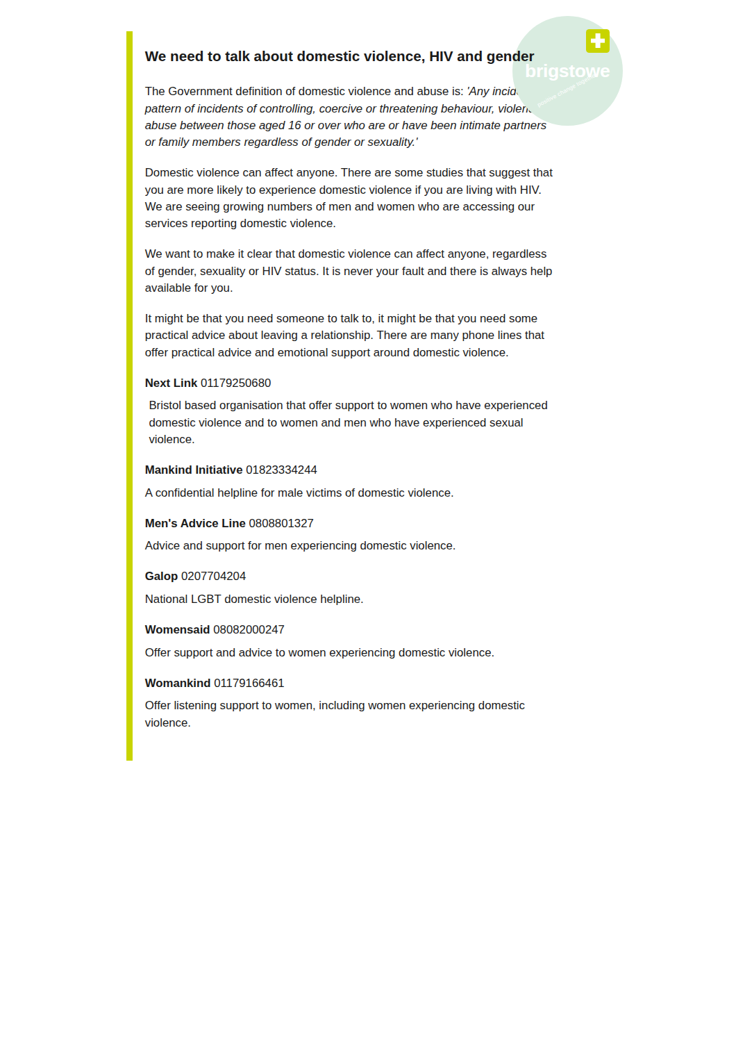brigstowe
positive change together
We need to talk about domestic violence, HIV and gender
The Government definition of domestic violence and abuse is: 'Any incident or pattern of incidents of controlling, coercive or threatening behaviour, violence or abuse between those aged 16 or over who are or have been intimate partners or family members regardless of gender or sexuality.'
Domestic violence can affect anyone. There are some studies that suggest that you are more likely to experience domestic violence if you are living with HIV. We are seeing growing numbers of men and women who are accessing our services reporting domestic violence.
We want to make it clear that domestic violence can affect anyone, regardless of gender, sexuality or HIV status. It is never your fault and there is always help available for you.
It might be that you need someone to talk to, it might be that you need some practical advice about leaving a relationship. There are many phone lines that offer practical advice and emotional support around domestic violence.
Next Link 01179250680
Bristol based organisation that offer support to women who have experienced domestic violence and to women and men who have experienced sexual violence.
Mankind Initiative 01823334244
A confidential helpline for male victims of domestic violence.
Men's Advice Line 0808801327
Advice and support for men experiencing domestic violence.
Galop 0207704204
National LGBT domestic violence helpline.
Womensaid 08082000247
Offer support and advice to women experiencing domestic violence.
Womankind 01179166461
Offer listening support to women, including women experiencing domestic violence.